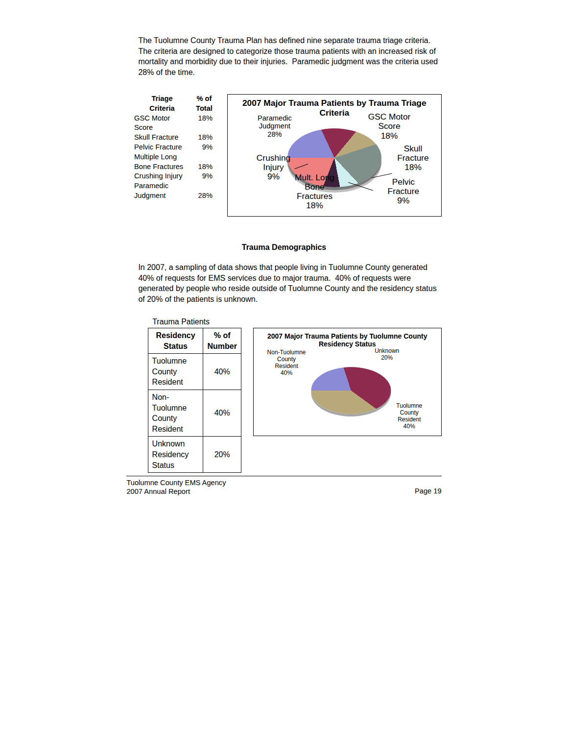The Tuolumne County Trauma Plan has defined nine separate trauma triage criteria. The criteria are designed to categorize those trauma patients with an increased risk of mortality and morbidity due to their injuries. Paramedic judgment was the criteria used 28% of the time.
| Triage Criteria | % of Total |
| --- | --- |
| GSC Motor Score | 18% |
| Skull Fracture | 18% |
| Pelvic Fracture | 9% |
| Multiple Long Bone Fractures | 18% |
| Crushing Injury | 9% |
| Paramedic Judgment | 28% |
2007 Major Trauma Patients by Trauma Triage
Criteria
Paramedic
Judgment
28%
GSC Motor
Score
18%
Skull
Fracture
18%
Pelvic
Fracture
9%
Mult. Long
Bone
Fractures
18%
Crushing
Injury
9%
Trauma Demographics
In 2007, a sampling of data shows that people living in Tuolumne County generated 40% of requests for EMS services due to major trauma. 40% of requests were generated by people who reside outside of Tuolumne County and the residency status of 20% of the patients is unknown.
Trauma Patients
| Residency Status | % of Number |
| --- | --- |
| Tuolumne County Resident | 40% |
| Non- Tuolumne County Resident | 40% |
| Unknown Residency Status | 20% |
2007 Major Trauma Patients by Tuolumne County
Residency Status
Unknown
20%
Non-Tuolumne
County
Resident
40%
Tuolumne
County
Resident
40%
Tuolumne County EMS Agency
2007 Annual Report
Page 19